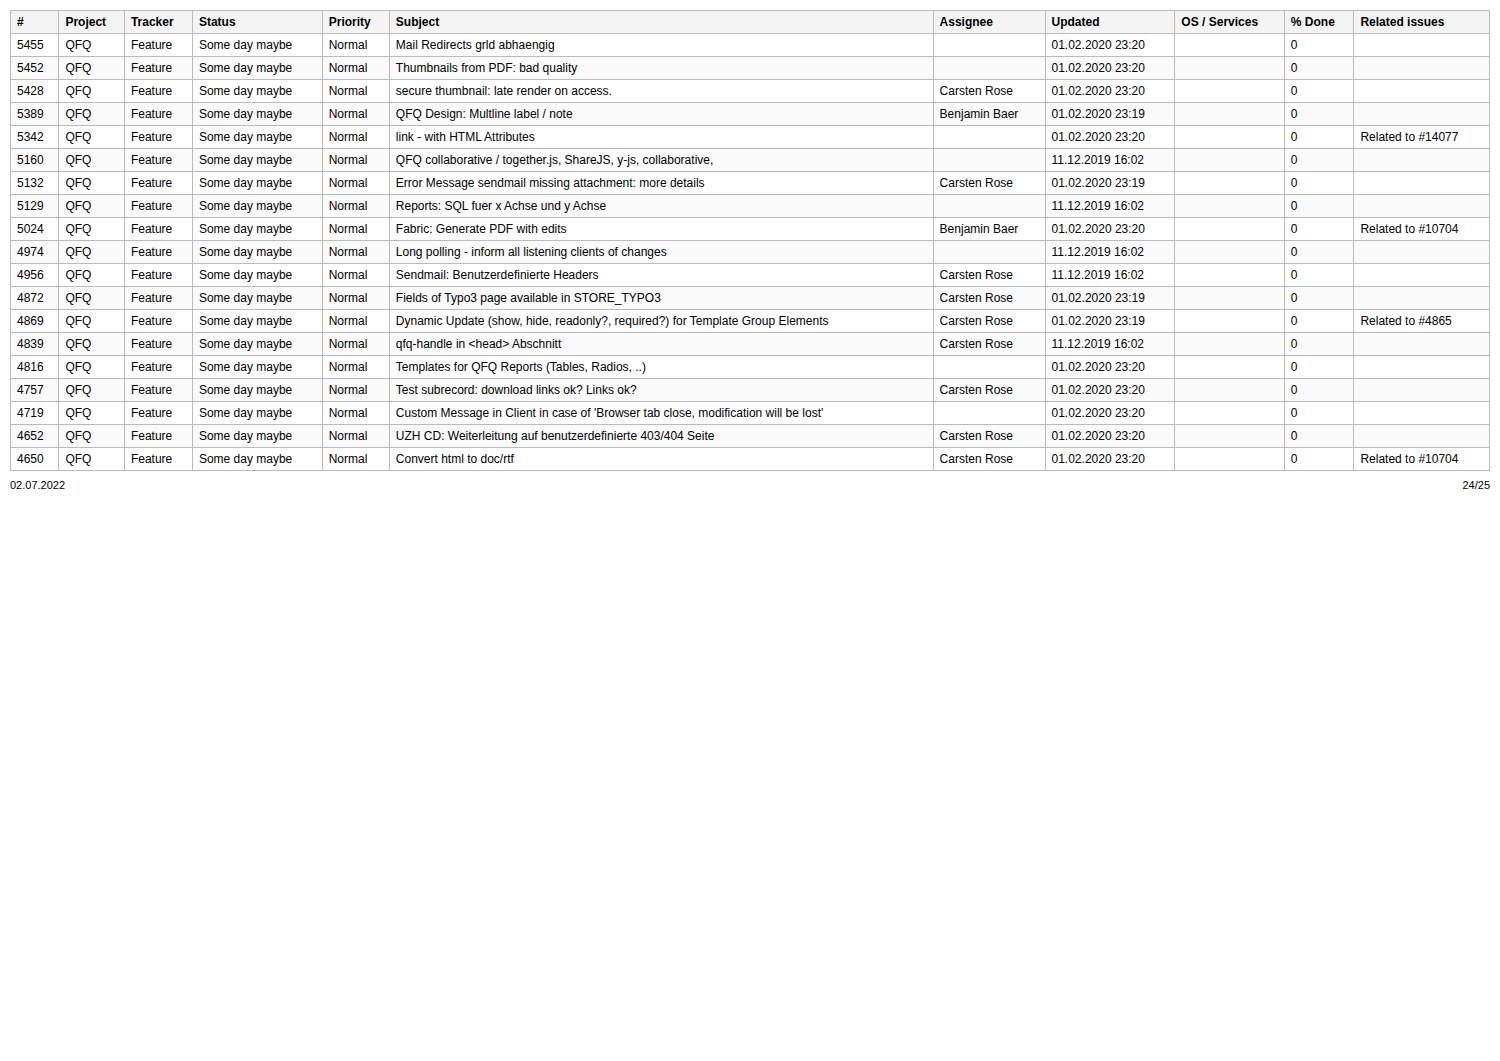| # | Project | Tracker | Status | Priority | Subject | Assignee | Updated | OS / Services | % Done | Related issues |
| --- | --- | --- | --- | --- | --- | --- | --- | --- | --- | --- |
| 5455 | QFQ | Feature | Some day maybe | Normal | Mail Redirects grld abhaengig | | 01.02.2020 23:20 | | 0 | |
| 5452 | QFQ | Feature | Some day maybe | Normal | Thumbnails from PDF: bad quality | | 01.02.2020 23:20 | | 0 | |
| 5428 | QFQ | Feature | Some day maybe | Normal | secure thumbnail: late render on access. | Carsten Rose | 01.02.2020 23:20 | | 0 | |
| 5389 | QFQ | Feature | Some day maybe | Normal | QFQ Design: Multline label / note | Benjamin Baer | 01.02.2020 23:19 | | 0 | |
| 5342 | QFQ | Feature | Some day maybe | Normal | link - with HTML Attributes | | 01.02.2020 23:20 | | 0 | Related to #14077 |
| 5160 | QFQ | Feature | Some day maybe | Normal | QFQ collaborative / together.js, ShareJS, y-js, collaborative, | | 11.12.2019 16:02 | | 0 | |
| 5132 | QFQ | Feature | Some day maybe | Normal | Error Message sendmail missing attachment: more details | Carsten Rose | 01.02.2020 23:19 | | 0 | |
| 5129 | QFQ | Feature | Some day maybe | Normal | Reports: SQL fuer x Achse und y Achse | | 11.12.2019 16:02 | | 0 | |
| 5024 | QFQ | Feature | Some day maybe | Normal | Fabric: Generate PDF with edits | Benjamin Baer | 01.02.2020 23:20 | | 0 | Related to #10704 |
| 4974 | QFQ | Feature | Some day maybe | Normal | Long polling - inform all listening clients of changes | | 11.12.2019 16:02 | | 0 | |
| 4956 | QFQ | Feature | Some day maybe | Normal | Sendmail: Benutzerdefinierte Headers | Carsten Rose | 11.12.2019 16:02 | | 0 | |
| 4872 | QFQ | Feature | Some day maybe | Normal | Fields of Typo3 page available in STORE_TYPO3 | Carsten Rose | 01.02.2020 23:19 | | 0 | |
| 4869 | QFQ | Feature | Some day maybe | Normal | Dynamic Update (show, hide, readonly?, required?) for Template Group Elements | Carsten Rose | 01.02.2020 23:19 | | 0 | Related to #4865 |
| 4839 | QFQ | Feature | Some day maybe | Normal | qfq-handle in <head> Abschnitt | Carsten Rose | 11.12.2019 16:02 | | 0 | |
| 4816 | QFQ | Feature | Some day maybe | Normal | Templates for QFQ Reports (Tables, Radios, ..) | | 01.02.2020 23:20 | | 0 | |
| 4757 | QFQ | Feature | Some day maybe | Normal | Test subrecord: download links ok? Links ok? | Carsten Rose | 01.02.2020 23:20 | | 0 | |
| 4719 | QFQ | Feature | Some day maybe | Normal | Custom Message in Client in case of 'Browser tab close, modification will be lost' | | 01.02.2020 23:20 | | 0 | |
| 4652 | QFQ | Feature | Some day maybe | Normal | UZH CD: Weiterleitung auf benutzerdefinierte 403/404 Seite | Carsten Rose | 01.02.2020 23:20 | | 0 | |
| 4650 | QFQ | Feature | Some day maybe | Normal | Convert html to doc/rtf | Carsten Rose | 01.02.2020 23:20 | | 0 | Related to #10704 |
02.07.2022 24/25